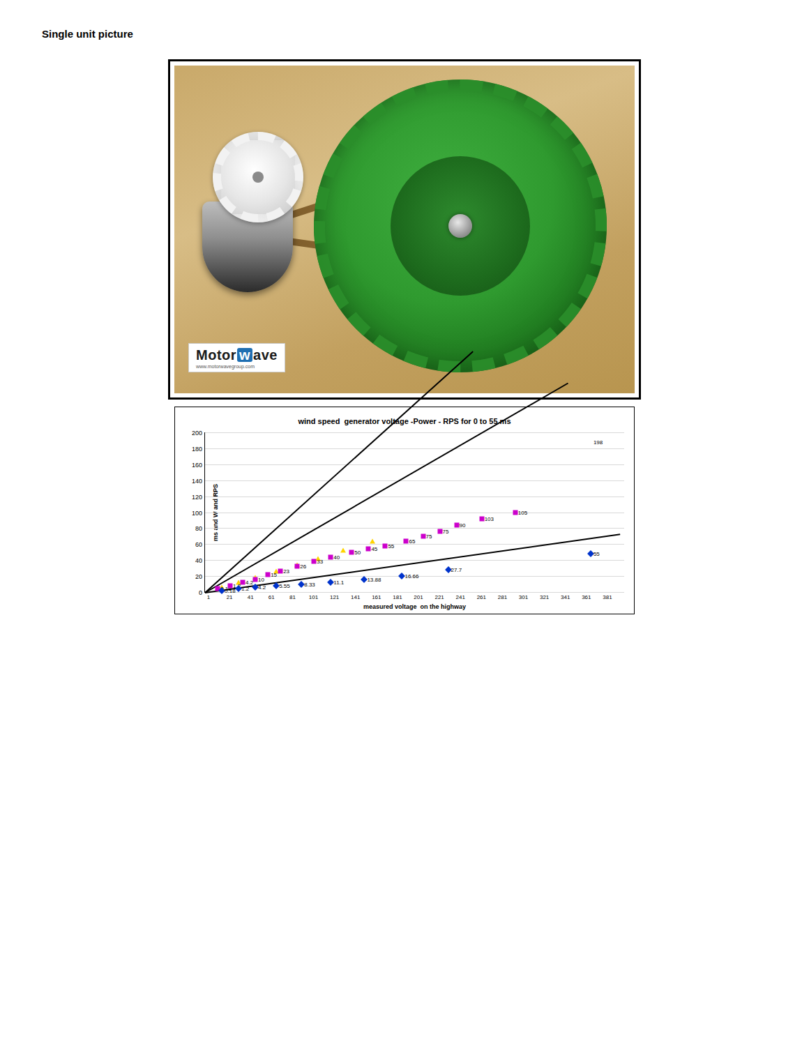Single unit picture
Motorwave
www.motorwavegroup.com
wind speed generator voltage -Power - RPS for 0 to 55 ms
ms and W and RPS
200
180
160
140
120
100
80
60
40
20
0
0.18
1.2
4.2
10
15
23
26
33
40
50
45
55
65
75
75
90
103
105
0.18
1.2
4.2
5.55
8.33
11.1
13.88
16.66
27.7
55 198
measured voltage on the highway
1 21 41 61 81 101 121 141 161 181 201 221 241 261 281 301 321 341 361 381